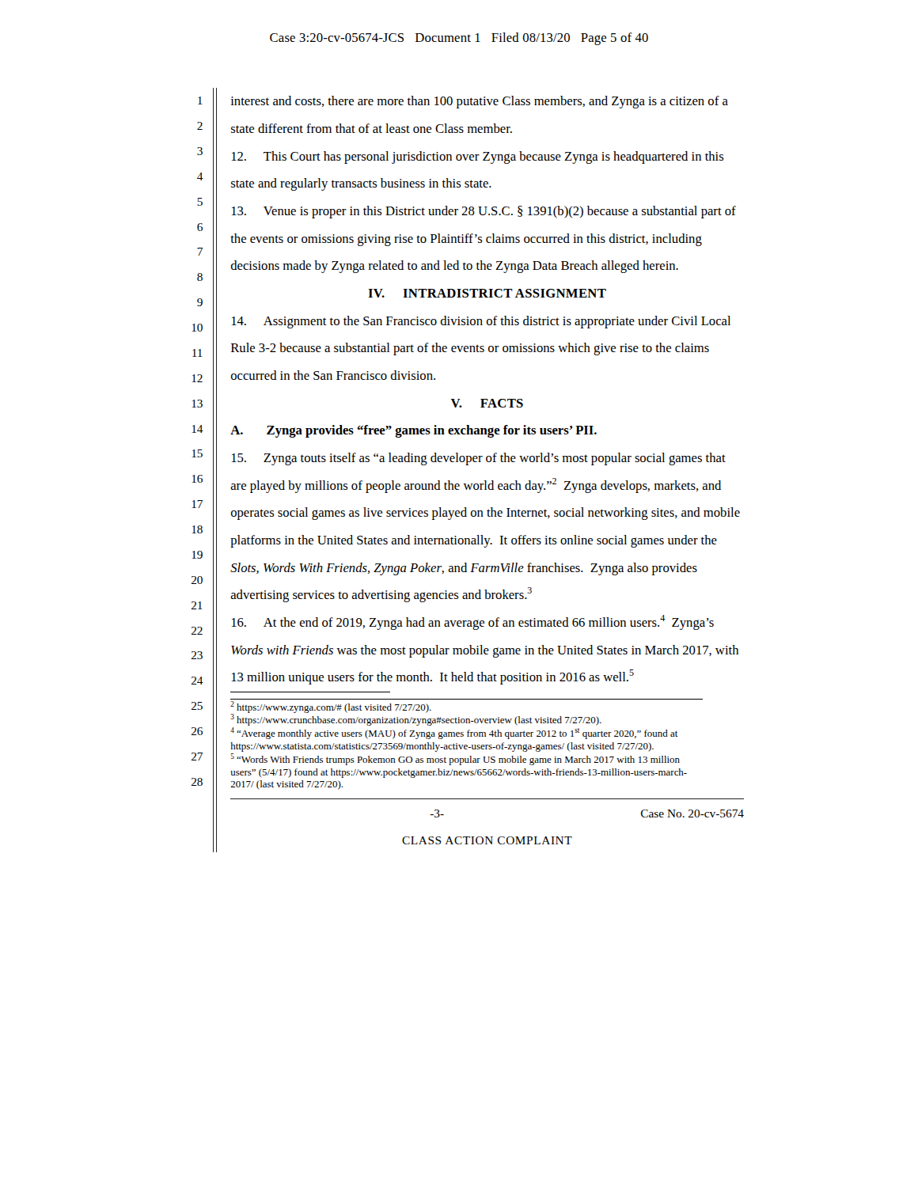Case 3:20-cv-05674-JCS Document 1 Filed 08/13/20 Page 5 of 40
1
2
3
4
5
6
7
8
9
10
11
12
13
14
15
16
17
18
19
20
21
22
23
24
25
26
27
28
interest and costs, there are more than 100 putative Class members, and Zynga is a citizen of a state different from that of at least one Class member.
12. This Court has personal jurisdiction over Zynga because Zynga is headquartered in this state and regularly transacts business in this state.
13. Venue is proper in this District under 28 U.S.C. § 1391(b)(2) because a substantial part of the events or omissions giving rise to Plaintiff’s claims occurred in this district, including decisions made by Zynga related to and led to the Zynga Data Breach alleged herein.
IV. INTRADISTRICT ASSIGNMENT
14. Assignment to the San Francisco division of this district is appropriate under Civil Local Rule 3-2 because a substantial part of the events or omissions which give rise to the claims occurred in the San Francisco division.
V. FACTS
A. Zynga provides “free” games in exchange for its users’ PII.
15. Zynga touts itself as “a leading developer of the world’s most popular social games that are played by millions of people around the world each day.”2 Zynga develops, markets, and operates social games as live services played on the Internet, social networking sites, and mobile platforms in the United States and internationally. It offers its online social games under the Slots, Words With Friends, Zynga Poker, and FarmVille franchises. Zynga also provides advertising services to advertising agencies and brokers.3
16. At the end of 2019, Zynga had an average of an estimated 66 million users.4 Zynga’s Words with Friends was the most popular mobile game in the United States in March 2017, with 13 million unique users for the month. It held that position in 2016 as well.5
2 https://www.zynga.com/# (last visited 7/27/20).
3 https://www.crunchbase.com/organization/zynga#section-overview (last visited 7/27/20).
4 “Average monthly active users (MAU) of Zynga games from 4th quarter 2012 to 1st quarter 2020,” found at https://www.statista.com/statistics/273569/monthly-active-users-of-zynga-games/ (last visited 7/27/20).
5 “Words With Friends trumps Pokemon GO as most popular US mobile game in March 2017 with 13 million users” (5/4/17) found at https://www.pocketgamer.biz/news/65662/words-with-friends-13-million-users-march-2017/ (last visited 7/27/20).
-3- Case No. 20-cv-5674
CLASS ACTION COMPLAINT